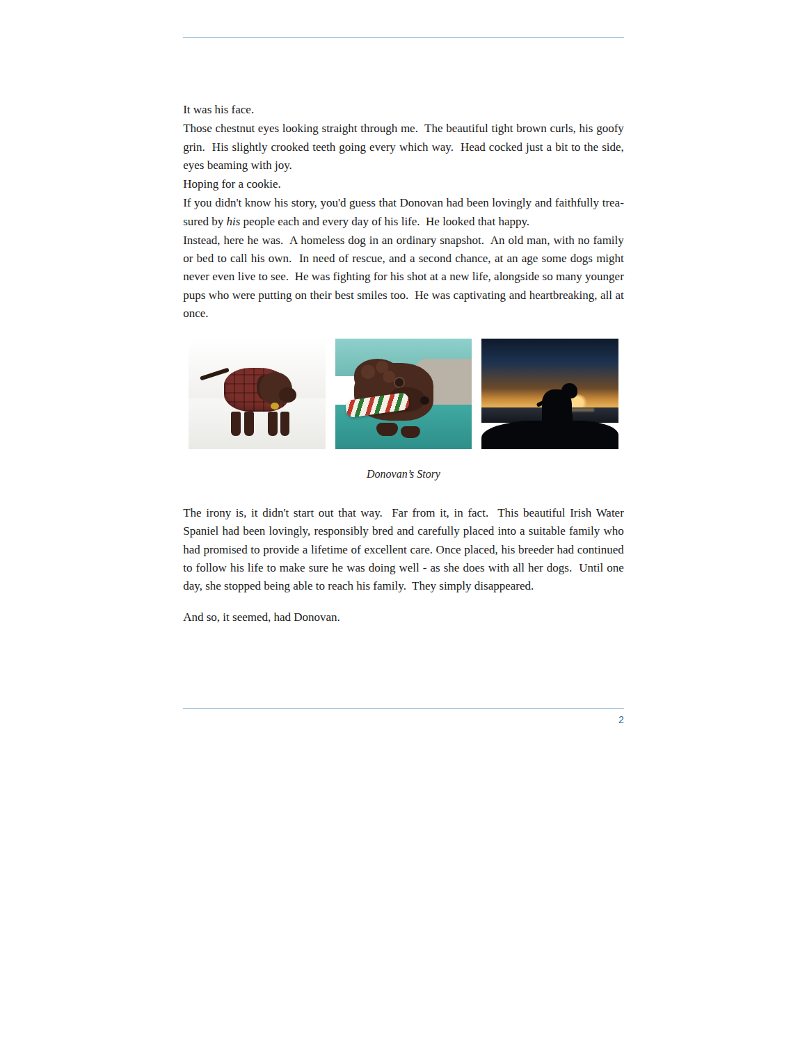It was his face.
Those chestnut eyes looking straight through me. The beautiful tight brown curls, his goofy grin. His slightly crooked teeth going every which way. Head cocked just a bit to the side, eyes beaming with joy.
Hoping for a cookie.
If you didn't know his story, you'd guess that Donovan had been lovingly and faithfully treasured by his people each and every day of his life. He looked that happy.
Instead, here he was. A homeless dog in an ordinary snapshot. An old man, with no family or bed to call his own. In need of rescue, and a second chance, at an age some dogs might never even live to see. He was fighting for his shot at a new life, alongside so many younger pups who were putting on their best smiles too. He was captivating and heartbreaking, all at once.
Donovan’s Story
The irony is, it didn't start out that way. Far from it, in fact. This beautiful Irish Water Spaniel had been lovingly, responsibly bred and carefully placed into a suitable family who had promised to provide a lifetime of excellent care. Once placed, his breeder had continued to follow his life to make sure he was doing well - as she does with all her dogs. Until one day, she stopped being able to reach his family. They simply disappeared.
And so, it seemed, had Donovan.
2